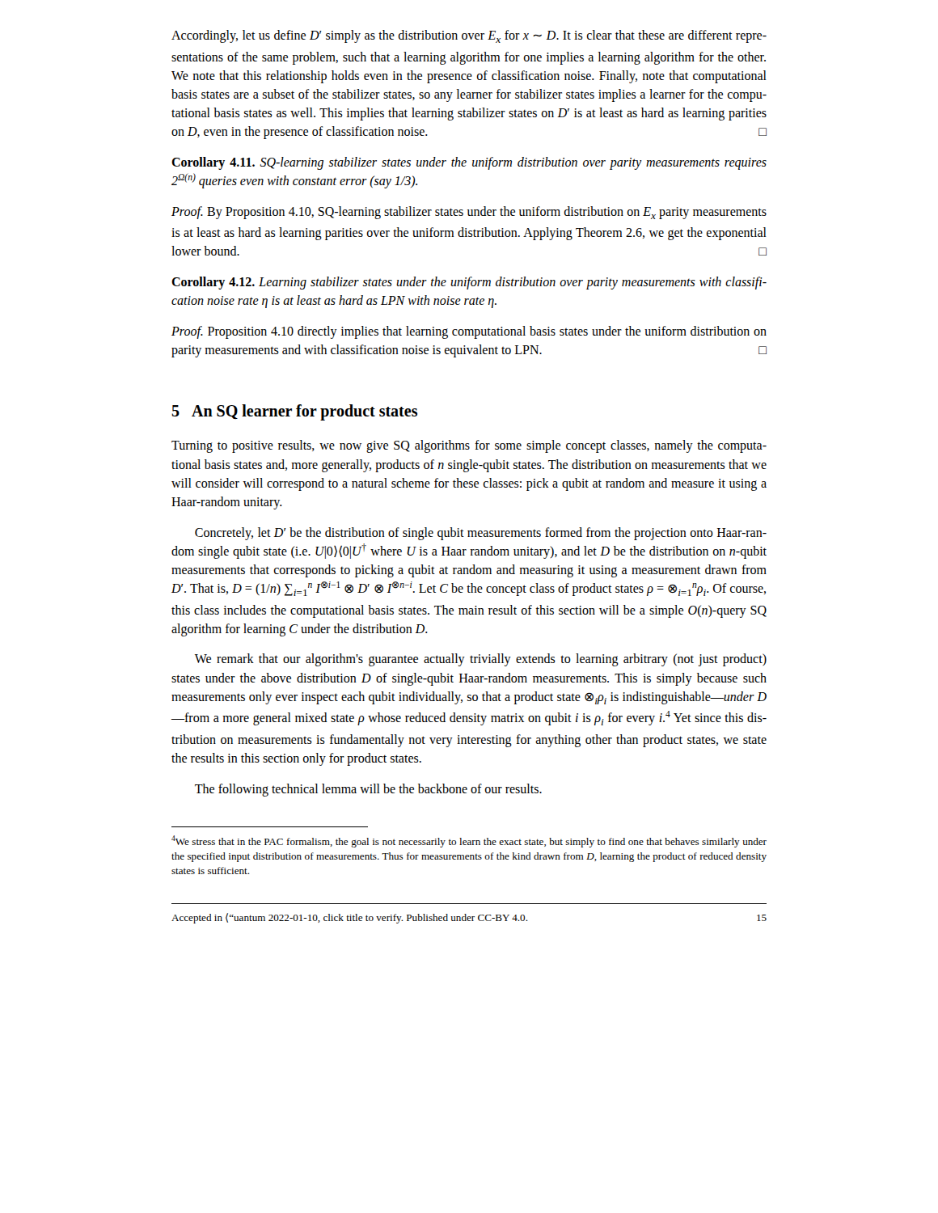Accordingly, let us define D′ simply as the distribution over Ex for x ∼ D. It is clear that these are different representations of the same problem, such that a learning algorithm for one implies a learning algorithm for the other. We note that this relationship holds even in the presence of classification noise. Finally, note that computational basis states are a subset of the stabilizer states, so any learner for stabilizer states implies a learner for the computational basis states as well. This implies that learning stabilizer states on D′ is at least as hard as learning parities on D, even in the presence of classification noise. □
Corollary 4.11. SQ-learning stabilizer states under the uniform distribution over parity measurements requires 2Ω(n) queries even with constant error (say 1/3).
Proof. By Proposition 4.10, SQ-learning stabilizer states under the uniform distribution on Ex parity measurements is at least as hard as learning parities over the uniform distribution. Applying Theorem 2.6, we get the exponential lower bound. □
Corollary 4.12. Learning stabilizer states under the uniform distribution over parity measurements with classification noise rate η is at least as hard as LPN with noise rate η.
Proof. Proposition 4.10 directly implies that learning computational basis states under the uniform distribution on parity measurements and with classification noise is equivalent to LPN. □
5 An SQ learner for product states
Turning to positive results, we now give SQ algorithms for some simple concept classes, namely the computational basis states and, more generally, products of n single-qubit states. The distribution on measurements that we will consider will correspond to a natural scheme for these classes: pick a qubit at random and measure it using a Haar-random unitary.
Concretely, let D′ be the distribution of single qubit measurements formed from the projection onto Haar-random single qubit state (i.e. U|0⟩⟨0|U† where U is a Haar random unitary), and let D be the distribution on n-qubit measurements that corresponds to picking a qubit at random and measuring it using a measurement drawn from D′. That is, D = (1/n) ∑i=1n I⊗i−1 ⊗ D′ ⊗ I⊗n−i. Let C be the concept class of product states ρ = ⊗i=1nρi. Of course, this class includes the computational basis states. The main result of this section will be a simple O(n)-query SQ algorithm for learning C under the distribution D.
We remark that our algorithm's guarantee actually trivially extends to learning arbitrary (not just product) states under the above distribution D of single-qubit Haar-random measurements. This is simply because such measurements only ever inspect each qubit individually, so that a product state ⊗iρi is indistinguishable—under D—from a more general mixed state ρ whose reduced density matrix on qubit i is ρi for every i.4 Yet since this distribution on measurements is fundamentally not very interesting for anything other than product states, we state the results in this section only for product states.
The following technical lemma will be the backbone of our results.
4We stress that in the PAC formalism, the goal is not necessarily to learn the exact state, but simply to find one that behaves similarly under the specified input distribution of measurements. Thus for measurements of the kind drawn from D, learning the product of reduced density states is sufficient.
Accepted in ⟨“uantum 2022-01-10, click title to verify. Published under CC-BY 4.0. 15